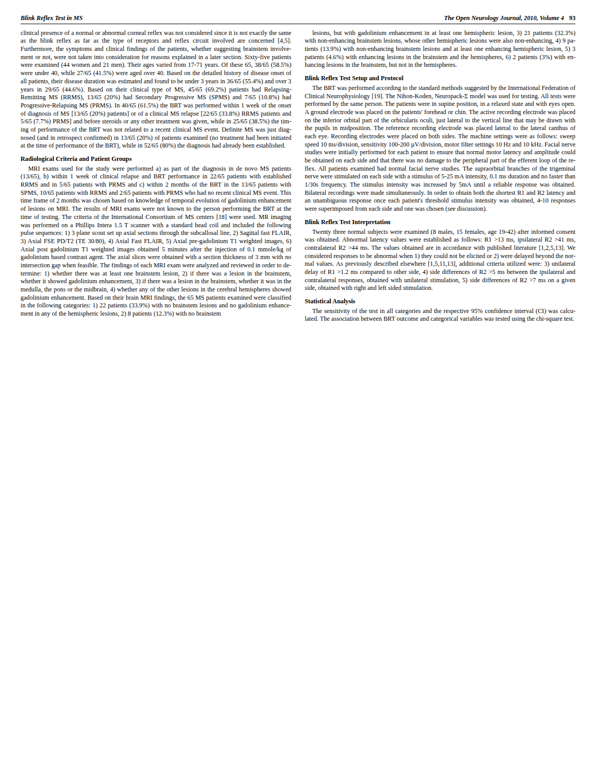Blink Reflex Test in MS
The Open Neurology Journal, 2010, Volume 493
clinical presence of a normal or abnormal corneal reflex was not considered since it is not exactly the same as the blink reflex as far as the type of receptors and reflex circuit involved are concerned [4,5]. Furthermore, the symptoms and clinical findings of the patients, whether suggesting brainstem involvement or not, were not taken into consideration for reasons explained in a later section. Sixty-five patients were examined (44 women and 21 men). Their ages varied from 17-71 years. Of these 65, 38/65 (58.5%) were under 40, while 27/65 (41.5%) were aged over 40. Based on the detailed history of disease onset of all patients, their disease duration was estimated and found to be under 3 years in 36/65 (55.4%) and over 3 years in 29/65 (44.6%). Based on their clinical type of MS, 45/65 (69.2%) patients had Relapsing-Remitting MS (RRMS), 13/65 (20%) had Secondary Progressive MS (SPMS) and 7/65 (10.8%) had Progressive-Relapsing MS (PRMS). In 40/65 (61.5%) the BRT was performed within 1 week of the onset of diagnosis of MS [13/65 (20%) patients] or of a clinical MS relapse [22/65 (33.8%) RRMS patients and 5/65 (7.7%) PRMS] and before steroids or any other treatment was given, while in 25/65 (38.5%) the timing of performance of the BRT was not related to a recent clinical MS event. Definite MS was just diagnosed (and in retrospect confirmed) in 13/65 (20%) of patients examined (no treatment had been initiated at the time of performance of the BRT), while in 52/65 (80%) the diagnosis had already been established.
Radiological Criteria and Patient Groups
MRI exams used for the study were performed a) as part of the diagnosis in de novo MS patients (13/65), b) within 1 week of clinical relapse and BRT performance in 22/65 patients with established RRMS and in 5/65 patients with PRMS and c) within 2 months of the BRT in the 13/65 patients with SPMS, 10/65 patients with RRMS and 2/65 patients with PRMS who had no recent clinical MS event. This time frame of 2 months was chosen based on knowledge of temporal evolution of gadolinium enhancement of lesions on MRI. The results of MRI exams were not known to the person performing the BRT at the time of testing. The criteria of the International Consortium of MS centers [18] were used. MR imaging was performed on a Phillips Intera 1.5 T scanner with a standard head coil and included the following pulse sequences: 1) 3 plane scout set up axial sections through the subcallosal line, 2) Sagittal fast FLAIR, 3) Axial FSE PD/T2 (TE 30/80), 4) Axial Fast FLAIR, 5) Axial pre-gadolinium T1 weighted images, 6) Axial post gadolinium T1 weighted images obtained 5 minutes after the injection of 0.1 mmole/kg of gadolinium based contrast agent. The axial slices were obtained with a section thickness of 3 mm with no intersection gap when feasible. The findings of each MRI exam were analyzed and reviewed in order to determine: 1) whether there was at least one brainstem lesion, 2) if there was a lesion in the brainstem, whether it showed gadolinium enhancement, 3) if there was a lesion in the brainstem, whether it was in the medulla, the pons or the midbrain, 4) whether any of the other lesions in the cerebral hemispheres showed gadolinium enhancement. Based on their brain MRI findings, the 65 MS patients examined were classified in the following categories: 1) 22 patients (33.9%) with no brainstem lesions and no gadolinium enhancement in any of the hemispheric lesions, 2) 8 patients (12.3%) with no brainstem
lesions, but with gadolinium enhancement in at least one hemispheric lesion, 3) 21 patients (32.3%) with non-enhancing brainstem lesions, whose other hemispheric lesions were also non-enhancing, 4) 9 patients (13.9%) with non-enhancing brainstem lesions and at least one enhancing hemispheric lesion, 5) 3 patients (4.6%) with enhancing lesions in the brainstem and the hemispheres, 6) 2 patients (3%) with enhancing lesions in the brainstem, but not in the hemispheres.
Blink Reflex Test Setup and Protocol
The BRT was performed according to the standard methods suggested by the International Federation of Clinical Neurophysiology [19]. The Nihon-Koden, Neuropack-Σ model was used for testing. All tests were performed by the same person. The patients were in supine position, in a relaxed state and with eyes open. A ground electrode was placed on the patients' forehead or chin. The active recording electrode was placed on the inferior orbital part of the orbicularis oculi, just lateral to the vertical line that may be drawn with the pupils in midposition. The reference recording electrode was placed lateral to the lateral canthus of each eye. Recording electrodes were placed on both sides. The machine settings were as follows: sweep speed 10 ms/division, sensitivity 100-200 µV/division, motor filter settings 10 Hz and 10 kHz. Facial nerve studies were initially performed for each patient to ensure that normal motor latency and amplitude could be obtained on each side and that there was no damage to the peripheral part of the efferent loop of the reflex. All patients examined had normal facial nerve studies. The supraorbital branches of the trigeminal nerve were stimulated on each side with a stimulus of 5-25 mA intensity, 0.1 ms duration and no faster than 1/30s frequency. The stimulus intensity was increased by 5mA until a reliable response was obtained. Bilateral recordings were made simultaneously. In order to obtain both the shortest R1 and R2 latency and an unambiguous response once each patient's threshold stimulus intensity was obtained, 4-10 responses were superimposed from each side and one was chosen (see discussion).
Blink Reflex Test Interpretation
Twenty three normal subjects were examined (8 males, 15 females, age 19-42) after informed consent was obtained. Abnormal latency values were established as follows: R1 >13 ms, ipsilateral R2 >41 ms, contralateral R2 >44 ms. The values obtained are in accordance with published literature [1,2,5,13]. We considered responses to be abnormal when 1) they could not be elicited or 2) were delayed beyond the normal values. As previously described elsewhere [1,5,11,13], additional criteria utilized were: 3) unilateral delay of R1 >1.2 ms compared to other side, 4) side differences of R2 >5 ms between the ipsilateral and contralateral responses, obtained with unilateral stimulation, 5) side differences of R2 >7 ms on a given side, obtained with right and left sided stimulation.
Statistical Analysis
The sensitivity of the test in all categories and the respective 95% confidence interval (CI) was calculated. The association between BRT outcome and categorical variables was tested using the chi-square test.